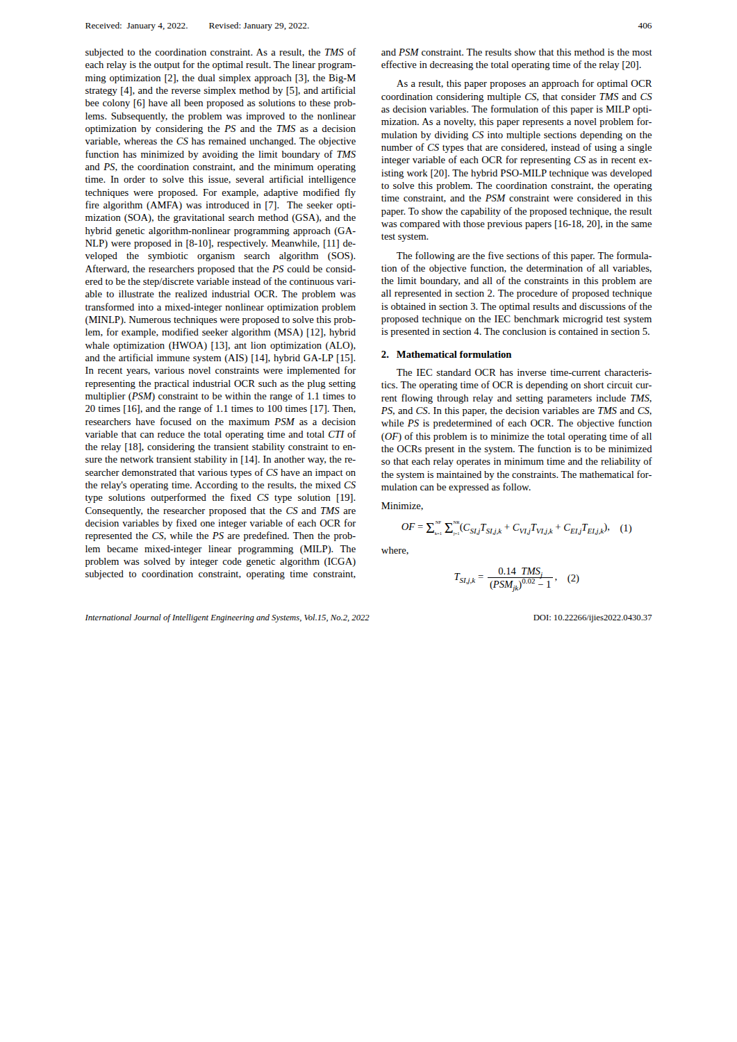Received: January 4, 2022. Revised: January 29, 2022.
406
subjected to the coordination constraint. As a result, the TMS of each relay is the output for the optimal result. The linear programming optimization [2], the dual simplex approach [3], the Big-M strategy [4], and the reverse simplex method by [5], and artificial bee colony [6] have all been proposed as solutions to these problems. Subsequently, the problem was improved to the nonlinear optimization by considering the PS and the TMS as a decision variable, whereas the CS has remained unchanged. The objective function has minimized by avoiding the limit boundary of TMS and PS, the coordination constraint, and the minimum operating time. In order to solve this issue, several artificial intelligence techniques were proposed. For example, adaptive modified fly fire algorithm (AMFA) was introduced in [7]. The seeker optimization (SOA), the gravitational search method (GSA), and the hybrid genetic algorithm-nonlinear programming approach (GA-NLP) were proposed in [8-10], respectively. Meanwhile, [11] developed the symbiotic organism search algorithm (SOS). Afterward, the researchers proposed that the PS could be considered to be the step/discrete variable instead of the continuous variable to illustrate the realized industrial OCR. The problem was transformed into a mixed-integer nonlinear optimization problem (MINLP). Numerous techniques were proposed to solve this problem, for example, modified seeker algorithm (MSA) [12], hybrid whale optimization (HWOA) [13], ant lion optimization (ALO), and the artificial immune system (AIS) [14], hybrid GA-LP [15]. In recent years, various novel constraints were implemented for representing the practical industrial OCR such as the plug setting multiplier (PSM) constraint to be within the range of 1.1 times to 20 times [16], and the range of 1.1 times to 100 times [17]. Then, researchers have focused on the maximum PSM as a decision variable that can reduce the total operating time and total CTI of the relay [18], considering the transient stability constraint to ensure the network transient stability in [14]. In another way, the researcher demonstrated that various types of CS have an impact on the relay's operating time. According to the results, the mixed CS type solutions outperformed the fixed CS type solution [19]. Consequently, the researcher proposed that the CS and TMS are decision variables by fixed one integer variable of each OCR for represented the CS, while the PS are predefined. Then the problem became mixed-integer linear programming (MILP). The problem was solved by integer code genetic algorithm (ICGA) subjected to coordination constraint, operating time constraint, and PSM constraint. The results show that this method is the most effective in decreasing the total operating time of the relay [20].
As a result, this paper proposes an approach for optimal OCR coordination considering multiple CS, that consider TMS and CS as decision variables. The formulation of this paper is MILP optimization. As a novelty, this paper represents a novel problem formulation by dividing CS into multiple sections depending on the number of CS types that are considered, instead of using a single integer variable of each OCR for representing CS as in recent existing work [20]. The hybrid PSO-MILP technique was developed to solve this problem. The coordination constraint, the operating time constraint, and the PSM constraint were considered in this paper. To show the capability of the proposed technique, the result was compared with those previous papers [16-18, 20], in the same test system.
The following are the five sections of this paper. The formulation of the objective function, the determination of all variables, the limit boundary, and all of the constraints in this problem are all represented in section 2. The procedure of proposed technique is obtained in section 3. The optimal results and discussions of the proposed technique on the IEC benchmark microgrid test system is presented in section 4. The conclusion is contained in section 5.
2. Mathematical formulation
The IEC standard OCR has inverse time-current characteristics. The operating time of OCR is depending on short circuit current flowing through relay and setting parameters include TMS, PS, and CS. In this paper, the decision variables are TMS and CS, while PS is predetermined of each OCR. The objective function (OF) of this problem is to minimize the total operating time of all the OCRs present in the system. The function is to be minimized so that each relay operates in minimum time and the reliability of the system is maintained by the constraints. The mathematical formulation can be expressed as follow.
Minimize,
OF = ΣNF
k=1 ΣNR
j=1(CSI,jTSI,j,k + CVI,jTVI,j,k + CEI,jTEI,j,k), (1)
where,
TSI,j,k = 0.14 TMSj(PSMjk)0.02 − 1, (2)
International Journal of Intelligent Engineering and Systems, Vol.15, No.2, 2022 DOI: 10.22266/ijies2022.0430.37